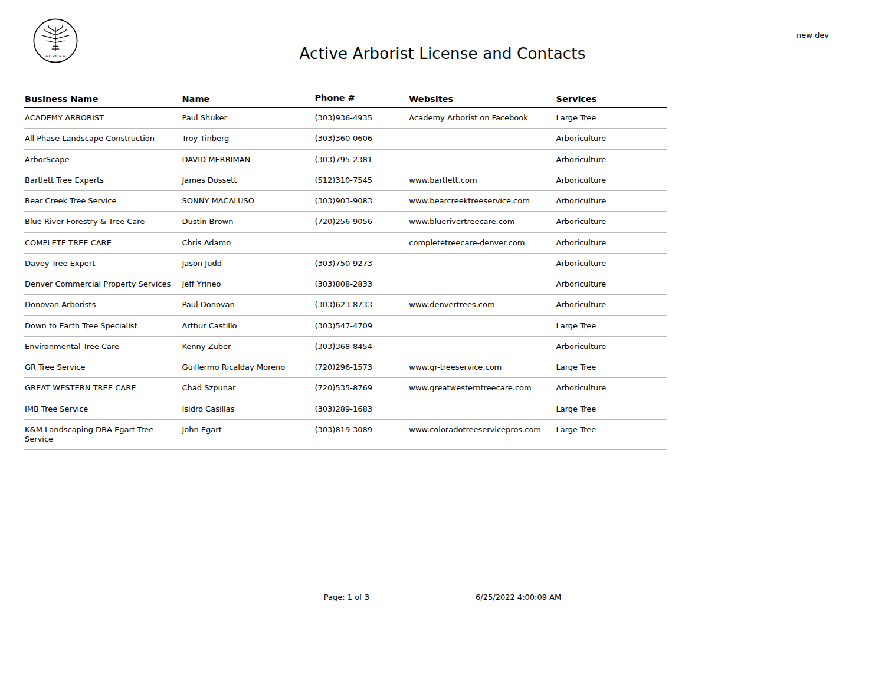AURORA
new dev
Active Arborist License and Contacts
| Business Name | Name | Phone # | Websites | Services |
| --- | --- | --- | --- | --- |
| ACADEMY ARBORIST | Paul Shuker | (303)936-4935 | Academy Arborist on Facebook | Large Tree |
| All Phase Landscape Construction | Troy Tinberg | (303)360-0606 | | Arboriculture |
| ArborScape | DAVID MERRIMAN | (303)795-2381 | | Arboriculture |
| Bartlett Tree Experts | James Dossett | (512)310-7545 | www.bartlett.com | Arboriculture |
| Bear Creek Tree Service | SONNY MACALUSO | (303)903-9083 | www.bearcreektreeservice.com | Arboriculture |
| Blue River Forestry & Tree Care | Dustin Brown | (720)256-9056 | www.bluerivertreecare.com | Arboriculture |
| COMPLETE TREE CARE | Chris Adamo | | completetreecare-denver.com | Arboriculture |
| Davey Tree Expert | Jason Judd | (303)750-9273 | | Arboriculture |
| Denver Commercial Property Services | Jeff Yrineo | (303)808-2833 | | Arboriculture |
| Donovan Arborists | Paul Donovan | (303)623-8733 | www.denvertrees.com | Arboriculture |
| Down to Earth Tree Specialist | Arthur Castillo | (303)547-4709 | | Large Tree |
| Environmental Tree Care | Kenny Zuber | (303)368-8454 | | Arboriculture |
| GR Tree Service | Guillermo Ricalday Moreno | (720)296-1573 | www.gr-treeservice.com | Large Tree |
| GREAT WESTERN TREE CARE | Chad Szpunar | (720)535-8769 | www.greatwesterntreecare.com | Arboriculture |
| IMB Tree Service | Isidro Casillas | (303)289-1683 | | Large Tree |
| K&M Landscaping DBA Egart Tree Service | John Egart | (303)819-3089 | www.coloradotreeservicepros.com | Large Tree |
Page: 1 of 3
6/25/2022 4:00:09 AM